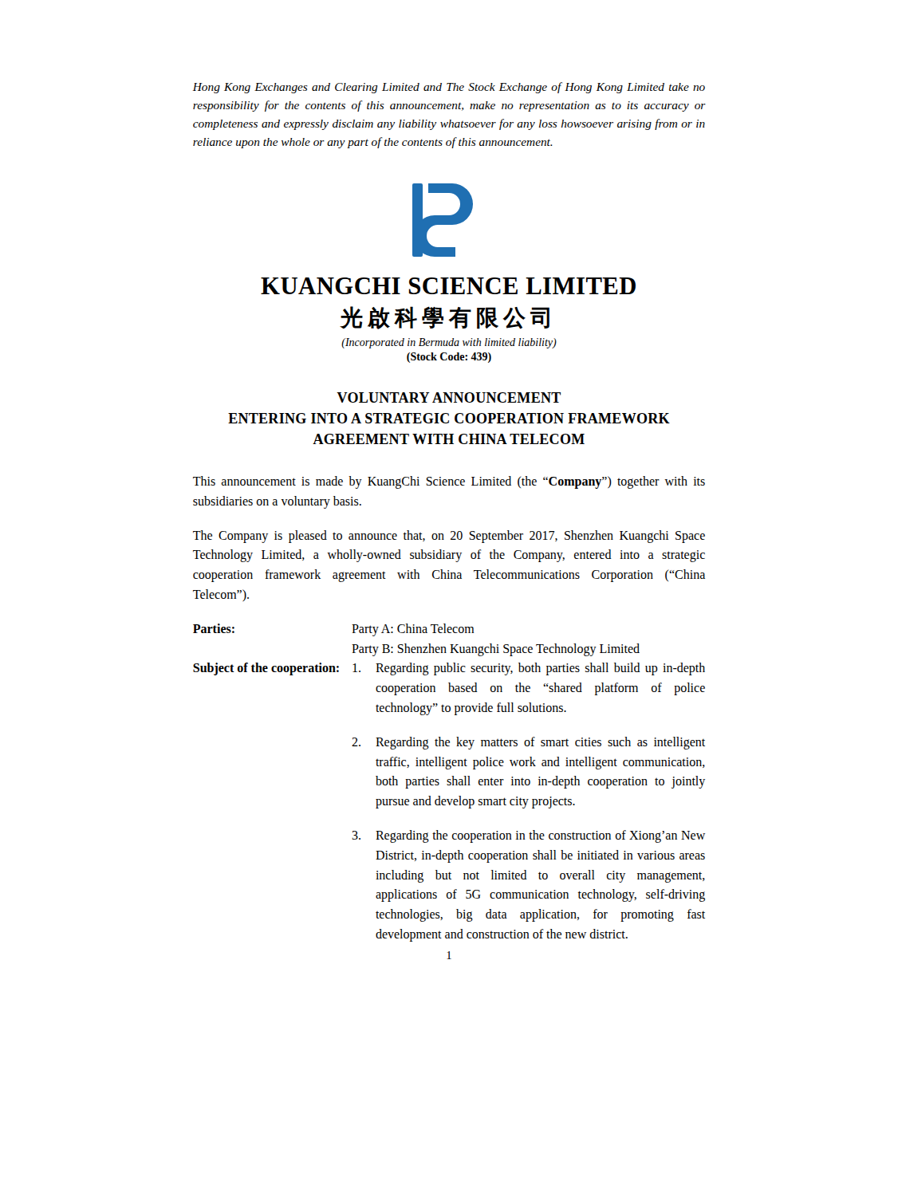Hong Kong Exchanges and Clearing Limited and The Stock Exchange of Hong Kong Limited take no responsibility for the contents of this announcement, make no representation as to its accuracy or completeness and expressly disclaim any liability whatsoever for any loss howsoever arising from or in reliance upon the whole or any part of the contents of this announcement.
KUANGCHI SCIENCE LIMITED
光啟科學有限公司
(Incorporated in Bermuda with limited liability)
(Stock Code: 439)
VOLUNTARY ANNOUNCEMENT
ENTERING INTO A STRATEGIC COOPERATION FRAMEWORK
AGREEMENT WITH CHINA TELECOM
This announcement is made by KuangChi Science Limited (the “Company”) together with its subsidiaries on a voluntary basis.
The Company is pleased to announce that, on 20 September 2017, Shenzhen Kuangchi Space Technology Limited, a wholly-owned subsidiary of the Company, entered into a strategic cooperation framework agreement with China Telecommunications Corporation (“China Telecom”).
| Parties: | Party A: China Telecom Party B: Shenzhen Kuangchi Space Technology Limited |
| Subject of the cooperation: | 1. Regarding public security, both parties shall build up in-depth cooperation based on the “shared platform of police technology” to provide full solutions. 2. Regarding the key matters of smart cities such as intelligent traffic, intelligent police work and intelligent communication, both parties shall enter into in-depth cooperation to jointly pursue and develop smart city projects. 3. Regarding the cooperation in the construction of Xiong’an New District, in-depth cooperation shall be initiated in various areas including but not limited to overall city management, applications of 5G communication technology, self-driving technologies, big data application, for promoting fast development and construction of the new district. |
1